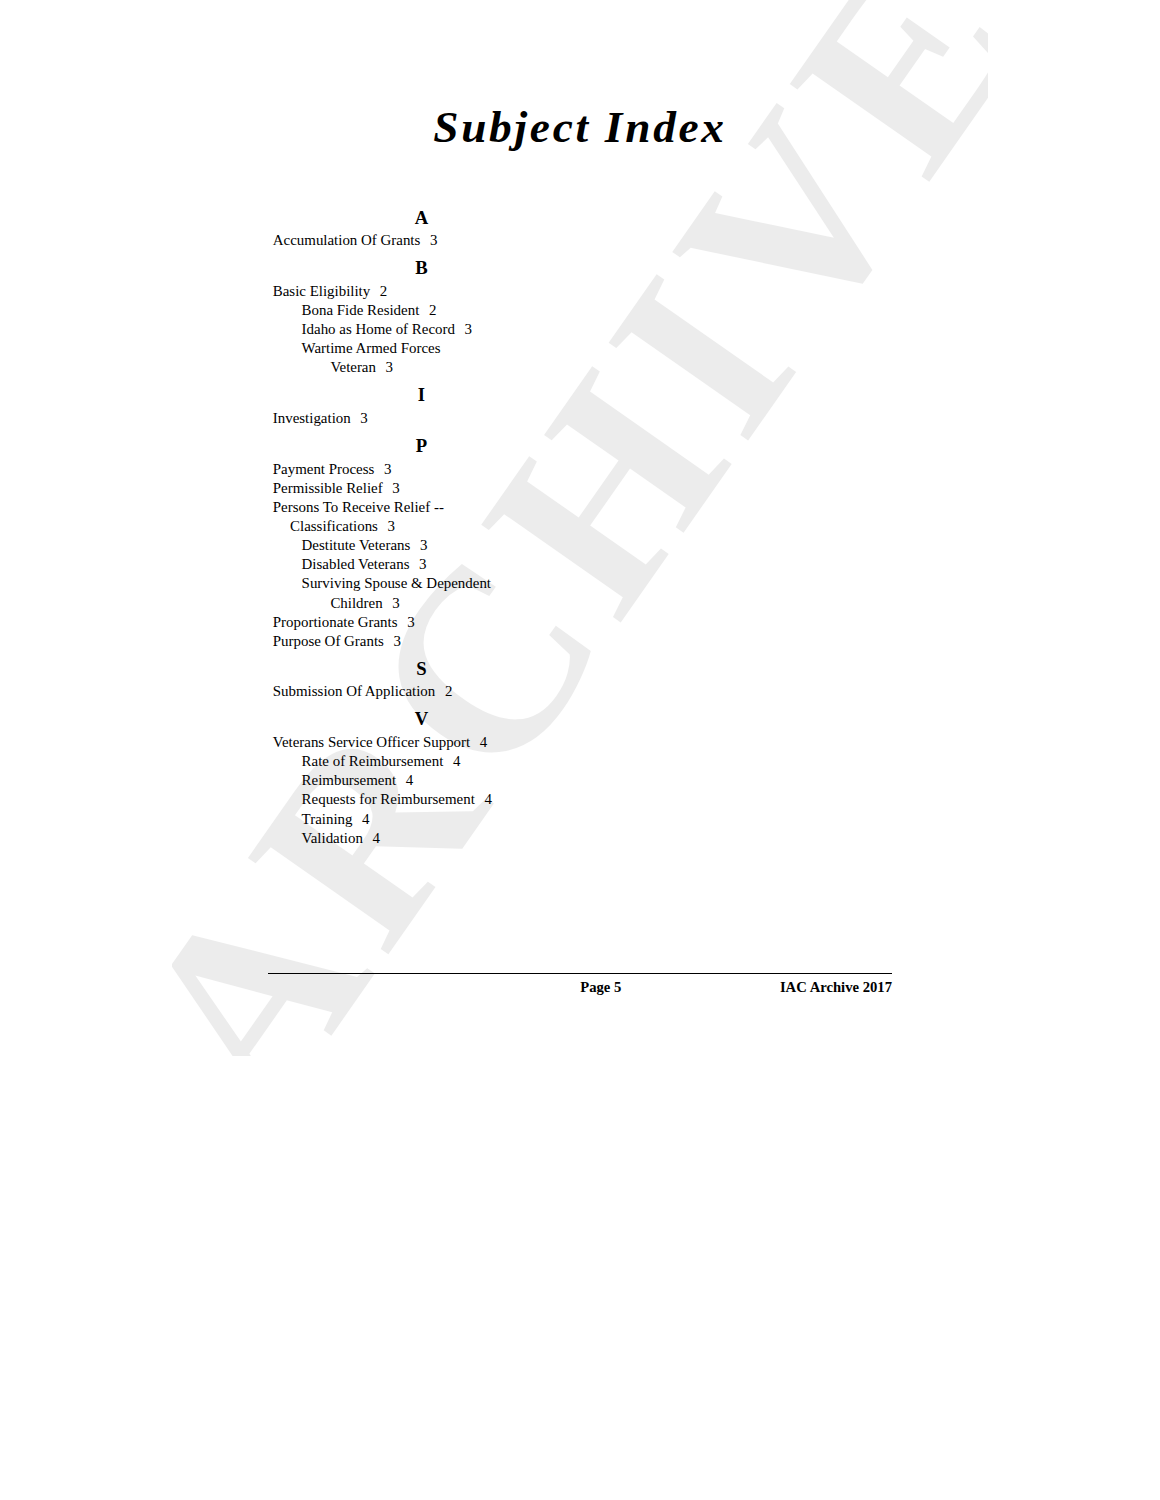ARCHIVE
Subject Index
A
Accumulation Of Grants3
B
Basic Eligibility2
Bona Fide Resident2
Idaho as Home of Record3
Wartime Armed Forces
Veteran3
I
Investigation3
P
Payment Process3
Permissible Relief3
Persons To Receive Relief --
Classifications3
Destitute Veterans3
Disabled Veterans3
Surviving Spouse & Dependent
Children3
Proportionate Grants3
Purpose Of Grants3
S
Submission Of Application2
V
Veterans Service Officer Support4
Rate of Reimbursement4
Reimbursement4
Requests for Reimbursement4
Training4
Validation4
Page 5
IAC Archive 2017